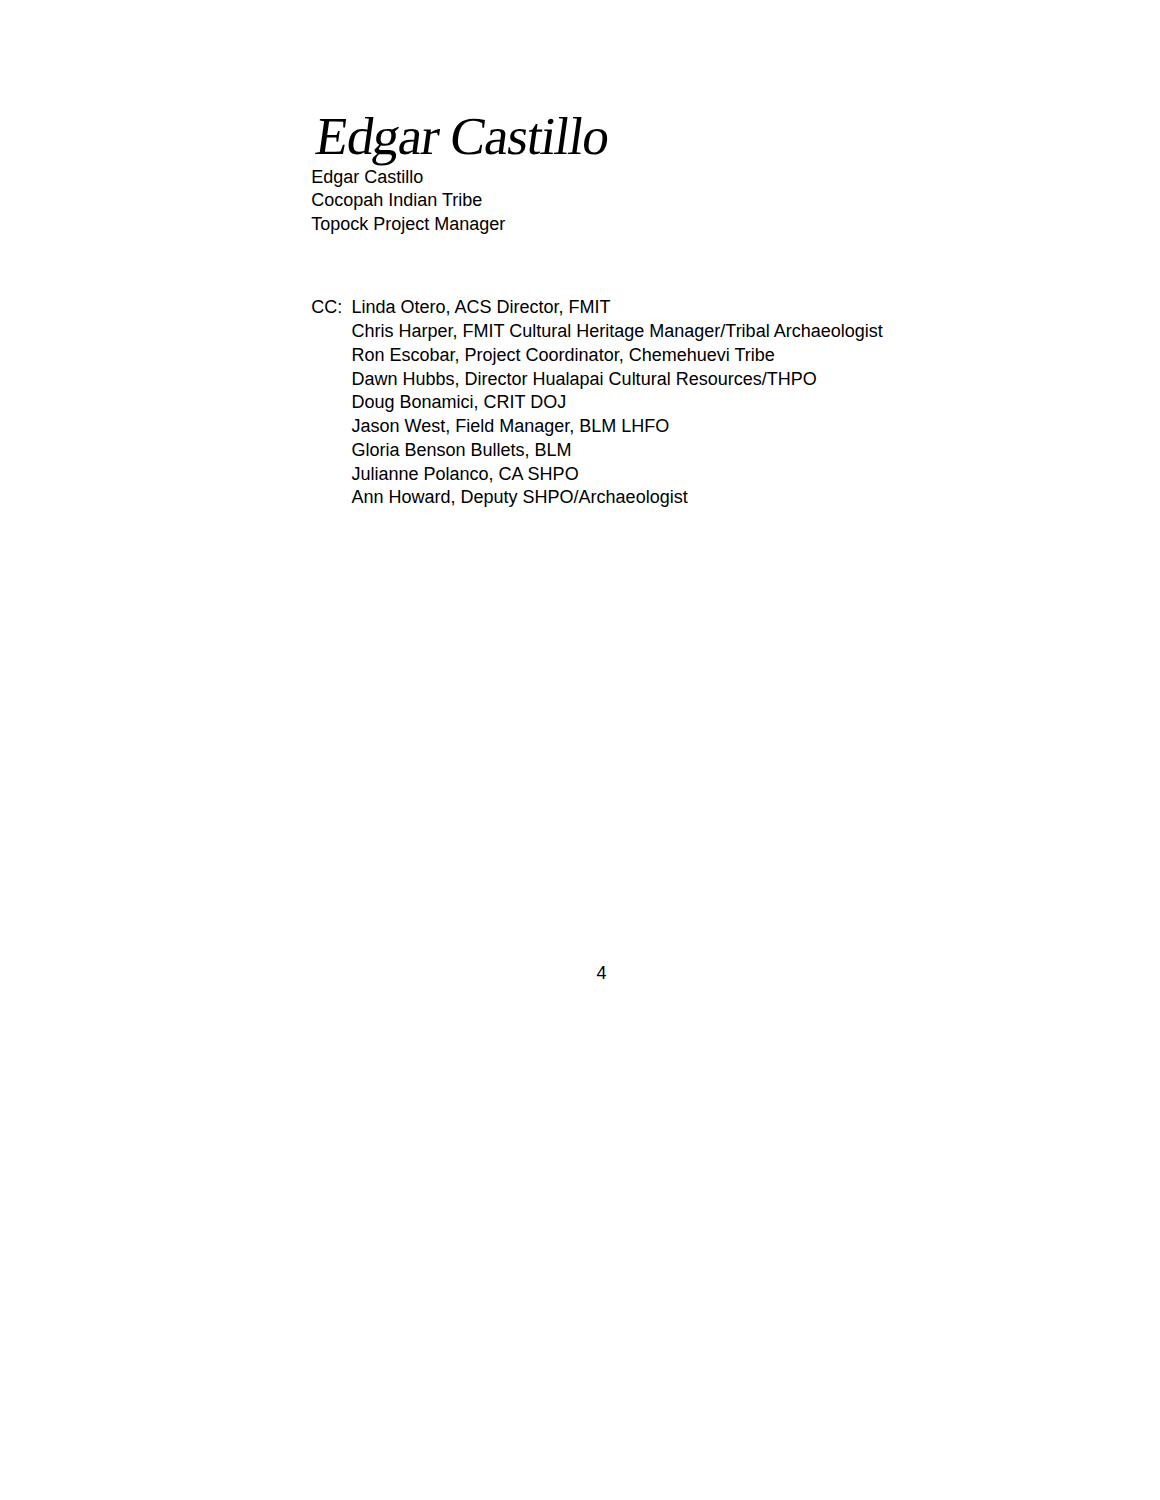Edgar Castillo
Edgar Castillo
Cocopah Indian Tribe
Topock Project Manager
CC:
Linda Otero, ACS Director, FMIT
Chris Harper, FMIT Cultural Heritage Manager/Tribal Archaeologist
Ron Escobar, Project Coordinator, Chemehuevi Tribe
Dawn Hubbs, Director Hualapai Cultural Resources/THPO
Doug Bonamici, CRIT DOJ
Jason West, Field Manager, BLM LHFO
Gloria Benson Bullets, BLM
Julianne Polanco, CA SHPO
Ann Howard, Deputy SHPO/Archaeologist
4